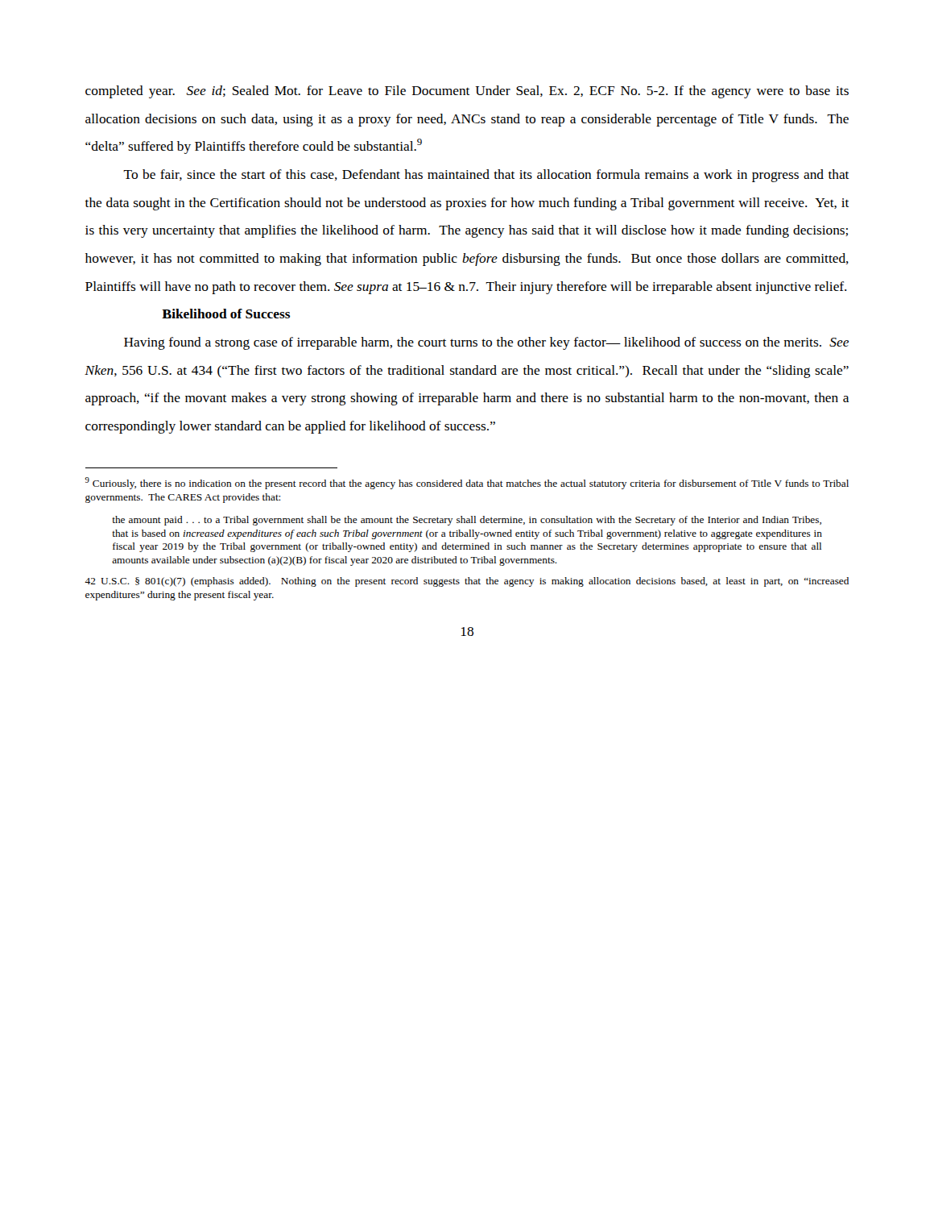completed year. See id; Sealed Mot. for Leave to File Document Under Seal, Ex. 2, ECF No. 5-2. If the agency were to base its allocation decisions on such data, using it as a proxy for need, ANCs stand to reap a considerable percentage of Title V funds. The “delta” suffered by Plaintiffs therefore could be substantial.9
To be fair, since the start of this case, Defendant has maintained that its allocation formula remains a work in progress and that the data sought in the Certification should not be understood as proxies for how much funding a Tribal government will receive. Yet, it is this very uncertainty that amplifies the likelihood of harm. The agency has said that it will disclose how it made funding decisions; however, it has not committed to making that information public before disbursing the funds. But once those dollars are committed, Plaintiffs will have no path to recover them. See supra at 15–16 & n.7. Their injury therefore will be irreparable absent injunctive relief.
B. Likelihood of Success
Having found a strong case of irreparable harm, the court turns to the other key factor— likelihood of success on the merits. See Nken, 556 U.S. at 434 (“The first two factors of the traditional standard are the most critical.”). Recall that under the “sliding scale” approach, “if the movant makes a very strong showing of irreparable harm and there is no substantial harm to the non-movant, then a correspondingly lower standard can be applied for likelihood of success.”
9 Curiously, there is no indication on the present record that the agency has considered data that matches the actual statutory criteria for disbursement of Title V funds to Tribal governments. The CARES Act provides that:
the amount paid . . . to a Tribal government shall be the amount the Secretary shall determine, in consultation with the Secretary of the Interior and Indian Tribes, that is based on increased expenditures of each such Tribal government (or a tribally-owned entity of such Tribal government) relative to aggregate expenditures in fiscal year 2019 by the Tribal government (or tribally-owned entity) and determined in such manner as the Secretary determines appropriate to ensure that all amounts available under subsection (a)(2)(B) for fiscal year 2020 are distributed to Tribal governments.
42 U.S.C. § 801(c)(7) (emphasis added). Nothing on the present record suggests that the agency is making allocation decisions based, at least in part, on “increased expenditures” during the present fiscal year.
18